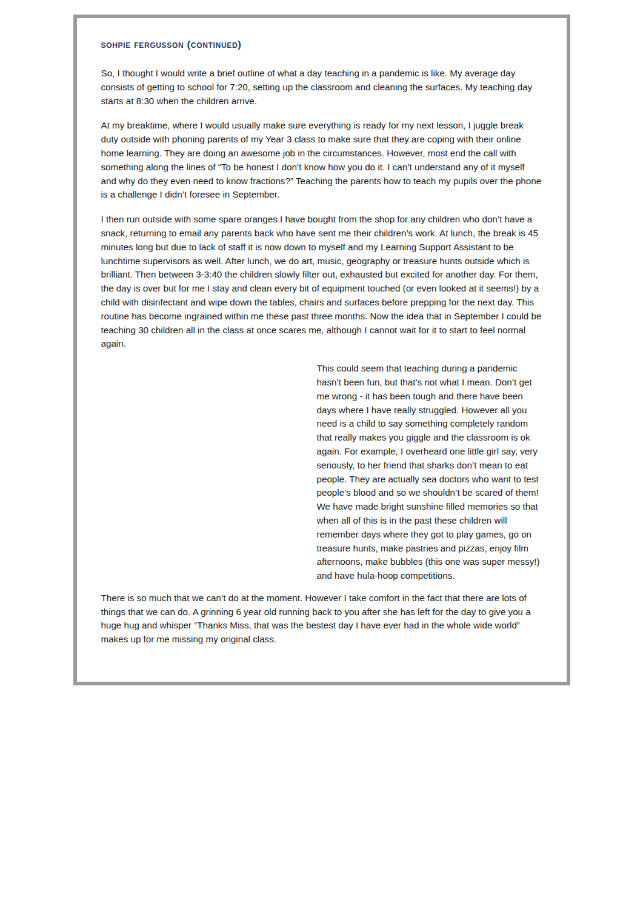Sohpie Fergusson (continued)
So, I thought I would write a brief outline of what a day teaching in a pandemic is like. My average day consists of getting to school for 7:20, setting up the classroom and cleaning the surfaces. My teaching day starts at 8:30 when the children arrive.
At my breaktime, where I would usually make sure everything is ready for my next lesson, I juggle break duty outside with phoning parents of my Year 3 class to make sure that they are coping with their online home learning. They are doing an awesome job in the circumstances. However, most end the call with something along the lines of “To be honest I don’t know how you do it. I can’t understand any of it myself and why do they even need to know fractions?” Teaching the parents how to teach my pupils over the phone is a challenge I didn’t foresee in September.
I then run outside with some spare oranges I have bought from the shop for any children who don’t have a snack, returning to email any parents back who have sent me their children’s work. At lunch, the break is 45 minutes long but due to lack of staff it is now down to myself and my Learning Support Assistant to be lunchtime supervisors as well. After lunch, we do art, music, geography or treasure hunts outside which is brilliant. Then between 3-3:40 the children slowly filter out, exhausted but excited for another day. For them, the day is over but for me I stay and clean every bit of equipment touched (or even looked at it seems!) by a child with disinfectant and wipe down the tables, chairs and surfaces before prepping for the next day. This routine has become ingrained within me these past three months. Now the idea that in September I could be teaching 30 children all in the class at once scares me, although I cannot wait for it to start to feel normal again.
This could seem that teaching during a pandemic hasn’t been fun, but that’s not what I mean. Don’t get me wrong - it has been tough and there have been days where I have really struggled. However all you need is a child to say something completely random that really makes you giggle and the classroom is ok again. For example, I overheard one little girl say, very seriously, to her friend that sharks don’t mean to eat people. They are actually sea doctors who want to test people’s blood and so we shouldn’t be scared of them! We have made bright sunshine filled memories so that when all of this is in the past these children will remember days where they got to play games, go on treasure hunts, make pastries and pizzas, enjoy film afternoons, make bubbles (this one was super messy!) and have hula-hoop competitions.
There is so much that we can’t do at the moment. However I take comfort in the fact that there are lots of things that we can do. A grinning 6 year old running back to you after she has left for the day to give you a huge hug and whisper “Thanks Miss, that was the bestest day I have ever had in the whole wide world” makes up for me missing my original class.